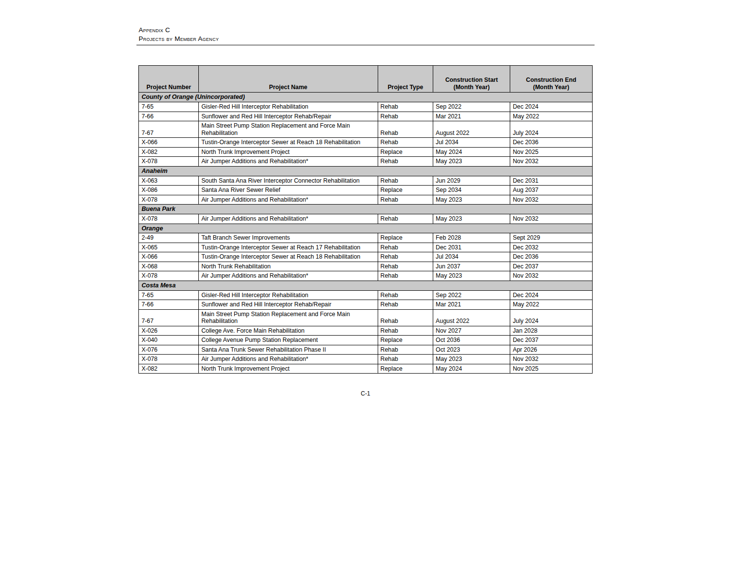Appendix C Projects by Member Agency
| Project Number | Project Name | Project Type | Construction Start (Month Year) | Construction End (Month Year) |
| --- | --- | --- | --- | --- |
| County of Orange (Unincorporated) |
| 7-65 | Gisler-Red Hill Interceptor Rehabilitation | Rehab | Sep 2022 | Dec 2024 |
| 7-66 | Sunflower and Red Hill Interceptor Rehab/Repair | Rehab | Mar 2021 | May 2022 |
| 7-67 | Main Street Pump Station Replacement and Force Main Rehabilitation | Rehab | August 2022 | July 2024 |
| X-066 | Tustin-Orange Interceptor Sewer at Reach 18 Rehabilitation | Rehab | Jul 2034 | Dec 2036 |
| X-082 | North Trunk Improvement Project | Replace | May 2024 | Nov 2025 |
| X-078 | Air Jumper Additions and Rehabilitation* | Rehab | May 2023 | Nov 2032 |
| Anaheim |
| X-063 | South Santa Ana River Interceptor Connector Rehabilitation | Rehab | Jun 2029 | Dec 2031 |
| X-086 | Santa Ana River Sewer Relief | Replace | Sep 2034 | Aug 2037 |
| X-078 | Air Jumper Additions and Rehabilitation* | Rehab | May 2023 | Nov 2032 |
| Buena Park |
| X-078 | Air Jumper Additions and Rehabilitation* | Rehab | May 2023 | Nov 2032 |
| Orange |
| 2-49 | Taft Branch Sewer Improvements | Replace | Feb 2028 | Sept 2029 |
| X-065 | Tustin-Orange Interceptor Sewer at Reach 17 Rehabilitation | Rehab | Dec 2031 | Dec 2032 |
| X-066 | Tustin-Orange Interceptor Sewer at Reach 18 Rehabilitation | Rehab | Jul 2034 | Dec 2036 |
| X-068 | North Trunk Rehabilitation | Rehab | Jun 2037 | Dec 2037 |
| X-078 | Air Jumper Additions and Rehabilitation* | Rehab | May 2023 | Nov 2032 |
| Costa Mesa |
| 7-65 | Gisler-Red Hill Interceptor Rehabilitation | Rehab | Sep 2022 | Dec 2024 |
| 7-66 | Sunflower and Red Hill Interceptor Rehab/Repair | Rehab | Mar 2021 | May 2022 |
| 7-67 | Main Street Pump Station Replacement and Force Main Rehabilitation | Rehab | August 2022 | July 2024 |
| X-026 | College Ave. Force Main Rehabilitation | Rehab | Nov 2027 | Jan 2028 |
| X-040 | College Avenue Pump Station Replacement | Replace | Oct 2036 | Dec 2037 |
| X-076 | Santa Ana Trunk Sewer Rehabilitation Phase II | Rehab | Oct 2023 | Apr 2026 |
| X-078 | Air Jumper Additions and Rehabilitation* | Rehab | May 2023 | Nov 2032 |
| X-082 | North Trunk Improvement Project | Replace | May 2024 | Nov 2025 |
C-1